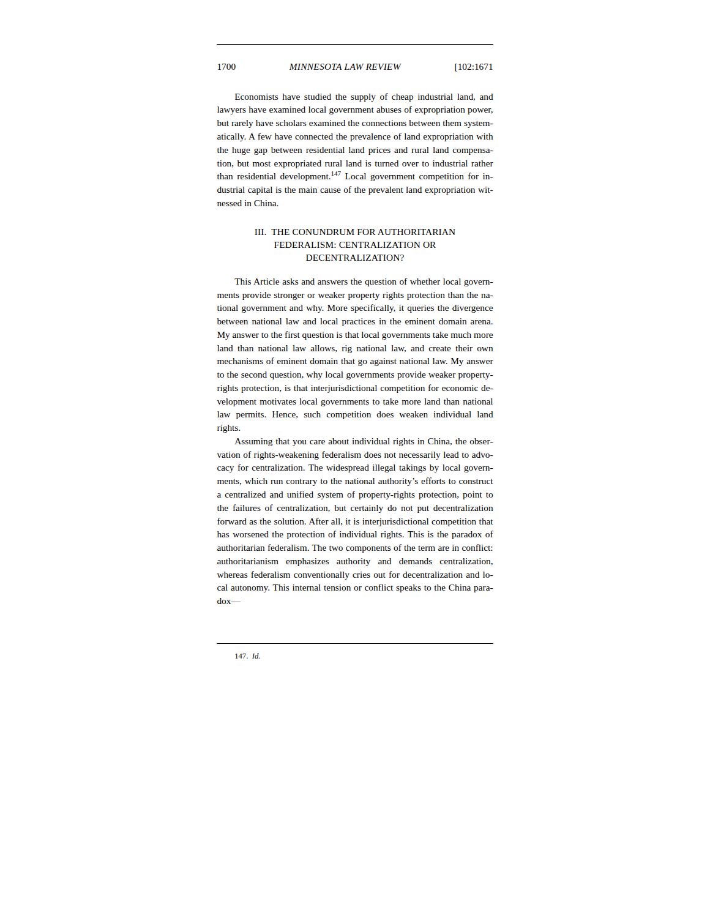1700 MINNESOTA LAW REVIEW [102:1671
Economists have studied the supply of cheap industrial land, and lawyers have examined local government abuses of expropriation power, but rarely have scholars examined the connections between them systematically. A few have connected the prevalence of land expropriation with the huge gap between residential land prices and rural land compensation, but most expropriated rural land is turned over to industrial rather than residential development.147 Local government competition for industrial capital is the main cause of the prevalent land expropriation witnessed in China.
III. The Conundrum for Authoritarian Federalism: Centralization or Decentralization?
This Article asks and answers the question of whether local governments provide stronger or weaker property rights protection than the national government and why. More specifically, it queries the divergence between national law and local practices in the eminent domain arena. My answer to the first question is that local governments take much more land than national law allows, rig national law, and create their own mechanisms of eminent domain that go against national law. My answer to the second question, why local governments provide weaker property-rights protection, is that interjurisdictional competition for economic development motivates local governments to take more land than national law permits. Hence, such competition does weaken individual land rights.
Assuming that you care about individual rights in China, the observation of rights-weakening federalism does not necessarily lead to advocacy for centralization. The widespread illegal takings by local governments, which run contrary to the national authority’s efforts to construct a centralized and unified system of property-rights protection, point to the failures of centralization, but certainly do not put decentralization forward as the solution. After all, it is interjurisdictional competition that has worsened the protection of individual rights. This is the paradox of authoritarian federalism. The two components of the term are in conflict: authoritarianism emphasizes authority and demands centralization, whereas federalism conventionally cries out for decentralization and local autonomy. This internal tension or conflict speaks to the China paradox—
147. Id.